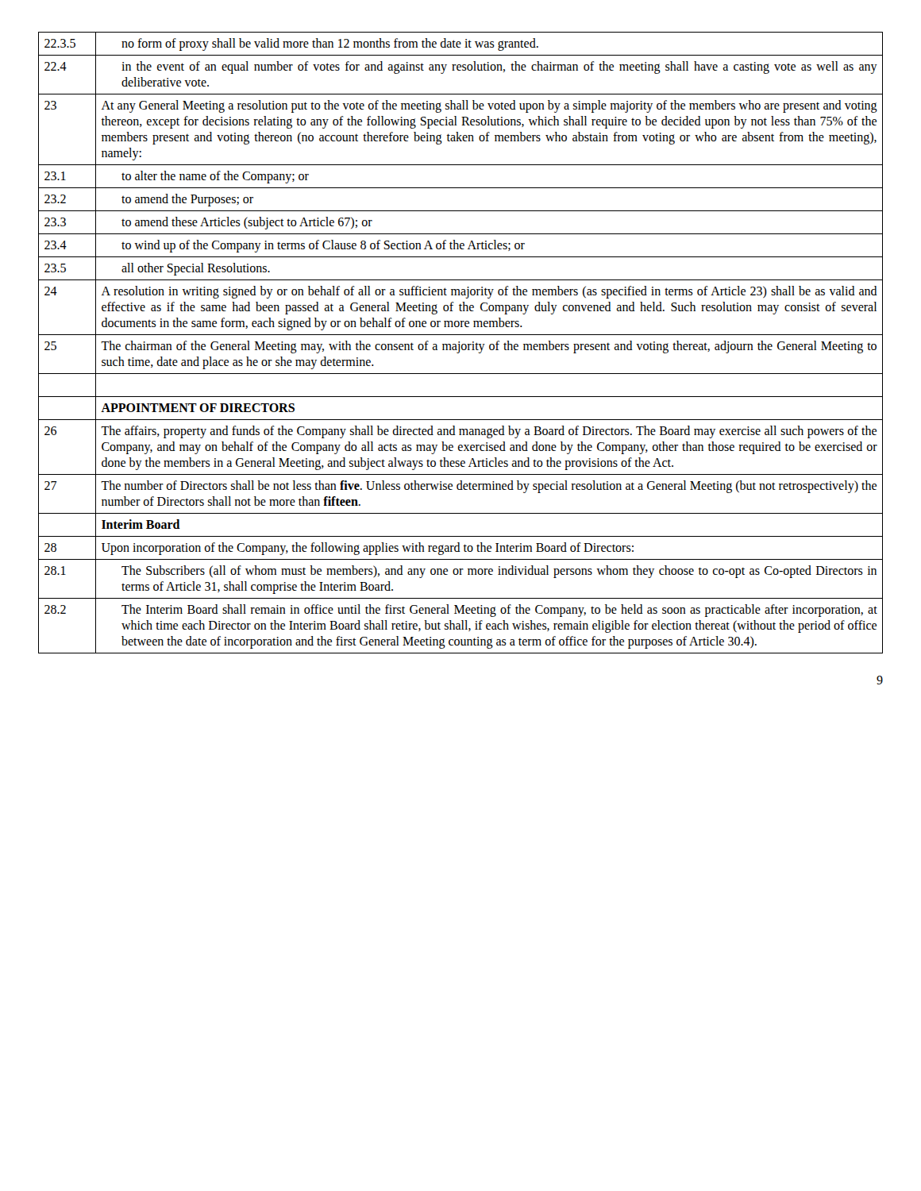| 22.3.5 | no form of proxy shall be valid more than 12 months from the date it was granted. |
| 22.4 | in the event of an equal number of votes for and against any resolution, the chairman of the meeting shall have a casting vote as well as any deliberative vote. |
| 23 | At any General Meeting a resolution put to the vote of the meeting shall be voted upon by a simple majority of the members who are present and voting thereon, except for decisions relating to any of the following Special Resolutions, which shall require to be decided upon by not less than 75% of the members present and voting thereon (no account therefore being taken of members who abstain from voting or who are absent from the meeting), namely: |
| 23.1 | to alter the name of the Company; or |
| 23.2 | to amend the Purposes; or |
| 23.3 | to amend these Articles (subject to Article 67); or |
| 23.4 | to wind up of the Company in terms of Clause 8 of Section A of the Articles; or |
| 23.5 | all other Special Resolutions. |
| 24 | A resolution in writing signed by or on behalf of all or a sufficient majority of the members (as specified in terms of Article 23) shall be as valid and effective as if the same had been passed at a General Meeting of the Company duly convened and held. Such resolution may consist of several documents in the same form, each signed by or on behalf of one or more members. |
| 25 | The chairman of the General Meeting may, with the consent of a majority of the members present and voting thereat, adjourn the General Meeting to such time, date and place as he or she may determine. |
| | APPOINTMENT OF DIRECTORS |
| 26 | The affairs, property and funds of the Company shall be directed and managed by a Board of Directors. The Board may exercise all such powers of the Company, and may on behalf of the Company do all acts as may be exercised and done by the Company, other than those required to be exercised or done by the members in a General Meeting, and subject always to these Articles and to the provisions of the Act. |
| 27 | The number of Directors shall be not less than five . Unless otherwise determined by special resolution at a General Meeting (but not retrospectively) the number of Directors shall not be more than fifteen . |
| | Interim Board |
| 28 | Upon incorporation of the Company, the following applies with regard to the Interim Board of Directors: |
| 28.1 | The Subscribers (all of whom must be members), and any one or more individual persons whom they choose to co-opt as Co-opted Directors in terms of Article 31, shall comprise the Interim Board. |
| 28.2 | The Interim Board shall remain in office until the first General Meeting of the Company, to be held as soon as practicable after incorporation, at which time each Director on the Interim Board shall retire, but shall, if each wishes, remain eligible for election thereat (without the period of office between the date of incorporation and the first General Meeting counting as a term of office for the purposes of Article 30.4). |
9